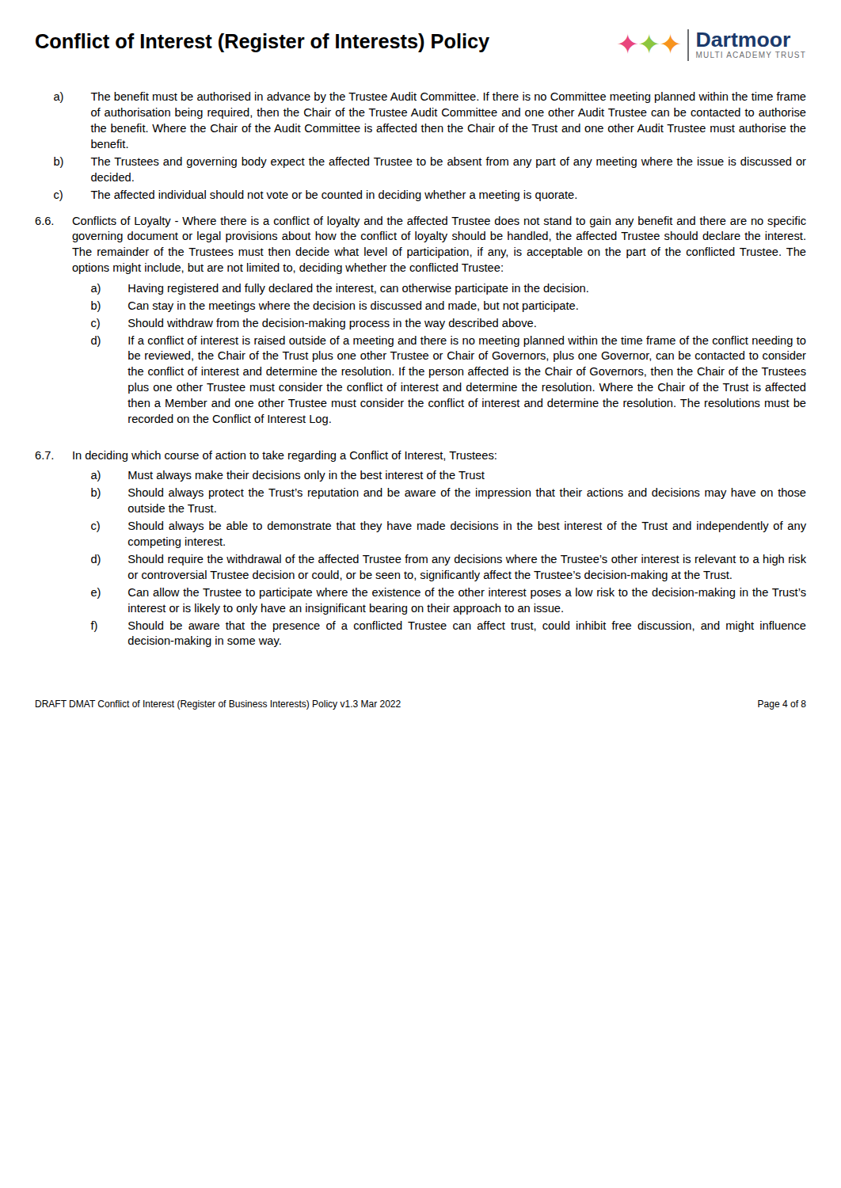Conflict of Interest (Register of Interests) Policy
✦✦✦
Dartmoor
Multi Academy Trust
a) The benefit must be authorised in advance by the Trustee Audit Committee. If there is no Committee meeting planned within the time frame of authorisation being required, then the Chair of the Trustee Audit Committee and one other Audit Trustee can be contacted to authorise the benefit. Where the Chair of the Audit Committee is affected then the Chair of the Trust and one other Audit Trustee must authorise the benefit.
b) The Trustees and governing body expect the affected Trustee to be absent from any part of any meeting where the issue is discussed or decided.
c) The affected individual should not vote or be counted in deciding whether a meeting is quorate.
6.6.
Conflicts of Loyalty - Where there is a conflict of loyalty and the affected Trustee does not stand to gain any benefit and there are no specific governing document or legal provisions about how the conflict of loyalty should be handled, the affected Trustee should declare the interest. The remainder of the Trustees must then decide what level of participation, if any, is acceptable on the part of the conflicted Trustee. The options might include, but are not limited to, deciding whether the conflicted Trustee:
a) Having registered and fully declared the interest, can otherwise participate in the decision.
b) Can stay in the meetings where the decision is discussed and made, but not participate.
c) Should withdraw from the decision-making process in the way described above.
d) If a conflict of interest is raised outside of a meeting and there is no meeting planned within the time frame of the conflict needing to be reviewed, the Chair of the Trust plus one other Trustee or Chair of Governors, plus one Governor, can be contacted to consider the conflict of interest and determine the resolution. If the person affected is the Chair of Governors, then the Chair of the Trustees plus one other Trustee must consider the conflict of interest and determine the resolution. Where the Chair of the Trust is affected then a Member and one other Trustee must consider the conflict of interest and determine the resolution. The resolutions must be recorded on the Conflict of Interest Log.
6.7.
In deciding which course of action to take regarding a Conflict of Interest, Trustees:
a) Must always make their decisions only in the best interest of the Trust
b) Should always protect the Trust’s reputation and be aware of the impression that their actions and decisions may have on those outside the Trust.
c) Should always be able to demonstrate that they have made decisions in the best interest of the Trust and independently of any competing interest.
d) Should require the withdrawal of the affected Trustee from any decisions where the Trustee’s other interest is relevant to a high risk or controversial Trustee decision or could, or be seen to, significantly affect the Trustee’s decision-making at the Trust.
e) Can allow the Trustee to participate where the existence of the other interest poses a low risk to the decision-making in the Trust’s interest or is likely to only have an insignificant bearing on their approach to an issue.
f) Should be aware that the presence of a conflicted Trustee can affect trust, could inhibit free discussion, and might influence decision-making in some way.
DRAFT DMAT Conflict of Interest (Register of Business Interests) Policy v1.3 Mar 2022 Page 4 of 8